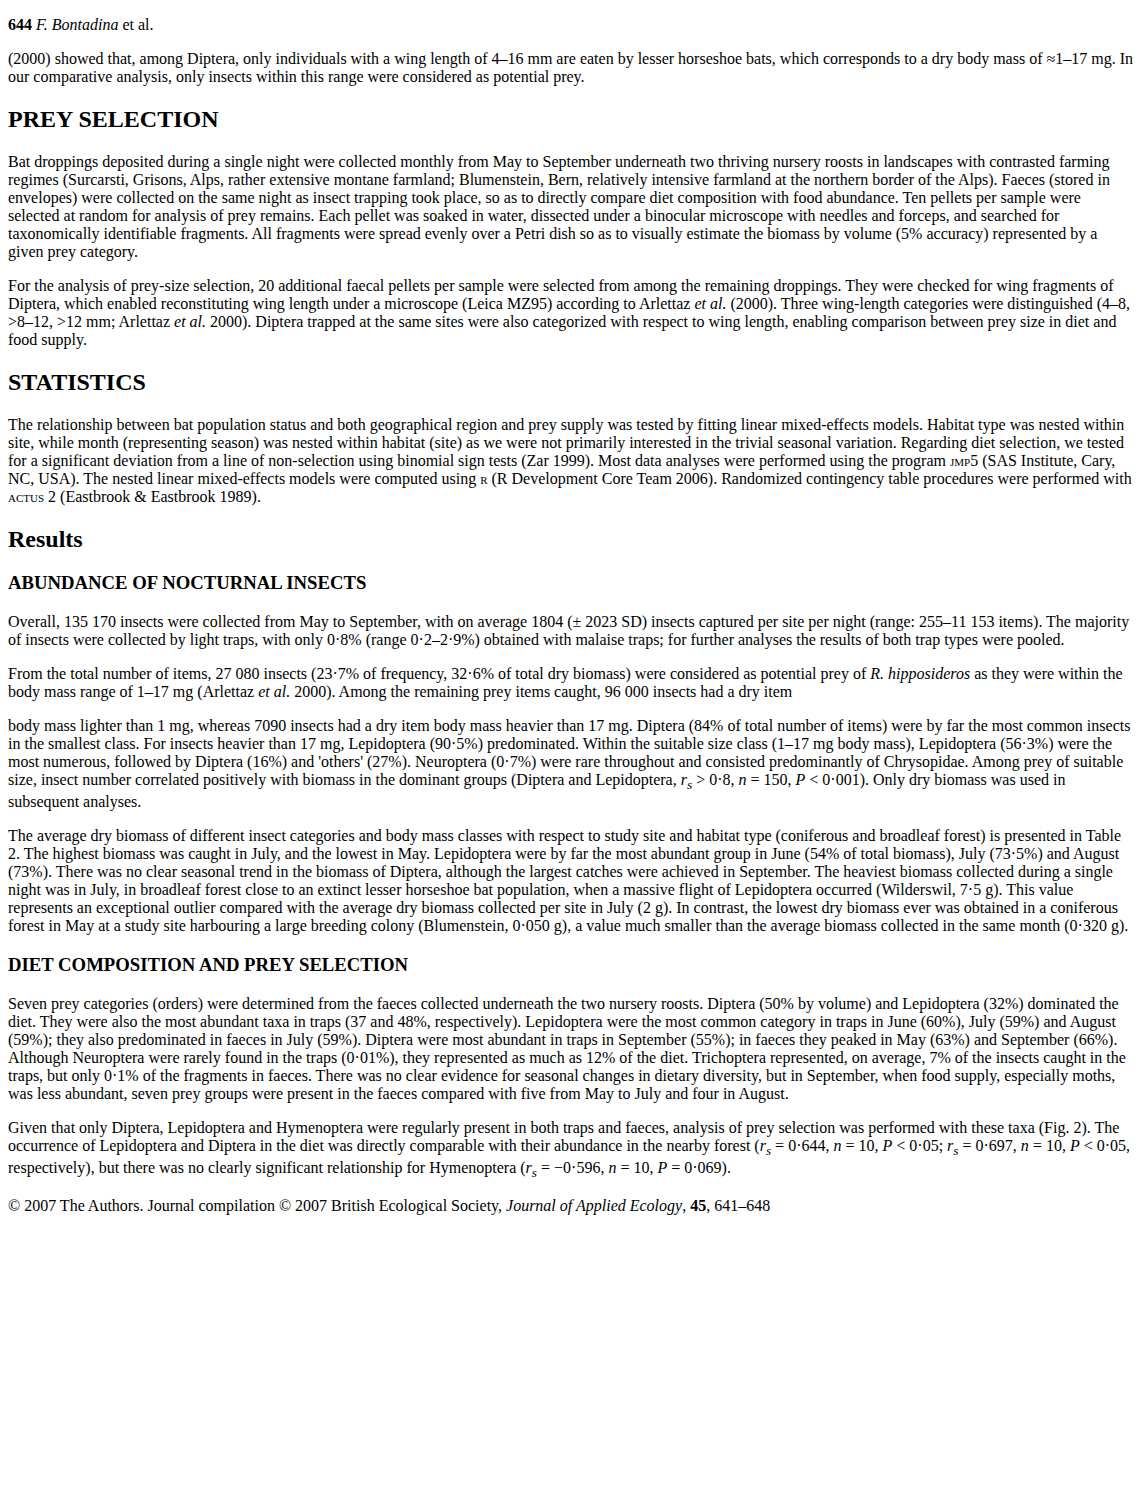644 F. Bontadina et al.
(2000) showed that, among Diptera, only individuals with a wing length of 4–16 mm are eaten by lesser horseshoe bats, which corresponds to a dry body mass of ≈1–17 mg. In our comparative analysis, only insects within this range were considered as potential prey.
PREY SELECTION
Bat droppings deposited during a single night were collected monthly from May to September underneath two thriving nursery roosts in landscapes with contrasted farming regimes (Surcarsti, Grisons, Alps, rather extensive montane farmland; Blumenstein, Bern, relatively intensive farmland at the northern border of the Alps). Faeces (stored in envelopes) were collected on the same night as insect trapping took place, so as to directly compare diet composition with food abundance. Ten pellets per sample were selected at random for analysis of prey remains. Each pellet was soaked in water, dissected under a binocular microscope with needles and forceps, and searched for taxonomically identifiable fragments. All fragments were spread evenly over a Petri dish so as to visually estimate the biomass by volume (5% accuracy) represented by a given prey category.
For the analysis of prey-size selection, 20 additional faecal pellets per sample were selected from among the remaining droppings. They were checked for wing fragments of Diptera, which enabled reconstituting wing length under a microscope (Leica MZ95) according to Arlettaz et al. (2000). Three wing-length categories were distinguished (4–8, >8–12, >12 mm; Arlettaz et al. 2000). Diptera trapped at the same sites were also categorized with respect to wing length, enabling comparison between prey size in diet and food supply.
STATISTICS
The relationship between bat population status and both geographical region and prey supply was tested by fitting linear mixed-effects models. Habitat type was nested within site, while month (representing season) was nested within habitat (site) as we were not primarily interested in the trivial seasonal variation. Regarding diet selection, we tested for a significant deviation from a line of non-selection using binomial sign tests (Zar 1999). Most data analyses were performed using the program jmp5 (SAS Institute, Cary, NC, USA). The nested linear mixed-effects models were computed using r (R Development Core Team 2006). Randomized contingency table procedures were performed with actus 2 (Eastbrook & Eastbrook 1989).
Results
ABUNDANCE OF NOCTURNAL INSECTS
Overall, 135 170 insects were collected from May to September, with on average 1804 (± 2023 SD) insects captured per site per night (range: 255–11 153 items). The majority of insects were collected by light traps, with only 0·8% (range 0·2–2·9%) obtained with malaise traps; for further analyses the results of both trap types were pooled.
From the total number of items, 27 080 insects (23·7% of frequency, 32·6% of total dry biomass) were considered as potential prey of R. hipposideros as they were within the body mass range of 1–17 mg (Arlettaz et al. 2000). Among the remaining prey items caught, 96 000 insects had a dry item
body mass lighter than 1 mg, whereas 7090 insects had a dry item body mass heavier than 17 mg. Diptera (84% of total number of items) were by far the most common insects in the smallest class. For insects heavier than 17 mg, Lepidoptera (90·5%) predominated. Within the suitable size class (1–17 mg body mass), Lepidoptera (56·3%) were the most numerous, followed by Diptera (16%) and 'others' (27%). Neuroptera (0·7%) were rare throughout and consisted predominantly of Chrysopidae. Among prey of suitable size, insect number correlated positively with biomass in the dominant groups (Diptera and Lepidoptera, rs > 0·8, n = 150, P < 0·001). Only dry biomass was used in subsequent analyses.
The average dry biomass of different insect categories and body mass classes with respect to study site and habitat type (coniferous and broadleaf forest) is presented in Table 2. The highest biomass was caught in July, and the lowest in May. Lepidoptera were by far the most abundant group in June (54% of total biomass), July (73·5%) and August (73%). There was no clear seasonal trend in the biomass of Diptera, although the largest catches were achieved in September. The heaviest biomass collected during a single night was in July, in broadleaf forest close to an extinct lesser horseshoe bat population, when a massive flight of Lepidoptera occurred (Wilderswil, 7·5 g). This value represents an exceptional outlier compared with the average dry biomass collected per site in July (2 g). In contrast, the lowest dry biomass ever was obtained in a coniferous forest in May at a study site harbouring a large breeding colony (Blumenstein, 0·050 g), a value much smaller than the average biomass collected in the same month (0·320 g).
DIET COMPOSITION AND PREY SELECTION
Seven prey categories (orders) were determined from the faeces collected underneath the two nursery roosts. Diptera (50% by volume) and Lepidoptera (32%) dominated the diet. They were also the most abundant taxa in traps (37 and 48%, respectively). Lepidoptera were the most common category in traps in June (60%), July (59%) and August (59%); they also predominated in faeces in July (59%). Diptera were most abundant in traps in September (55%); in faeces they peaked in May (63%) and September (66%). Although Neuroptera were rarely found in the traps (0·01%), they represented as much as 12% of the diet. Trichoptera represented, on average, 7% of the insects caught in the traps, but only 0·1% of the fragments in faeces. There was no clear evidence for seasonal changes in dietary diversity, but in September, when food supply, especially moths, was less abundant, seven prey groups were present in the faeces compared with five from May to July and four in August.
Given that only Diptera, Lepidoptera and Hymenoptera were regularly present in both traps and faeces, analysis of prey selection was performed with these taxa (Fig. 2). The occurrence of Lepidoptera and Diptera in the diet was directly comparable with their abundance in the nearby forest (rs = 0·644, n = 10, P < 0·05; rs = 0·697, n = 10, P < 0·05, respectively), but there was no clearly significant relationship for Hymenoptera (rs = −0·596, n = 10, P = 0·069).
© 2007 The Authors. Journal compilation © 2007 British Ecological Society, Journal of Applied Ecology, 45, 641–648